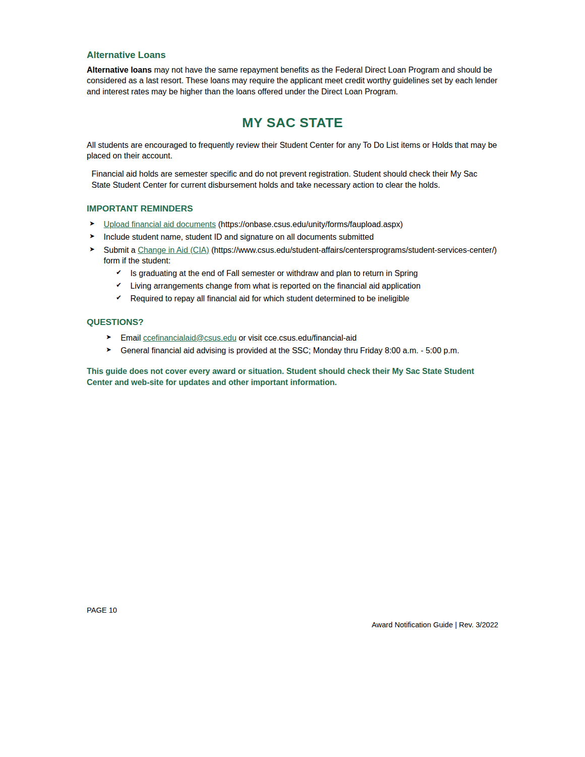Alternative Loans
Alternative loans may not have the same repayment benefits as the Federal Direct Loan Program and should be considered as a last resort. These loans may require the applicant meet credit worthy guidelines set by each lender and interest rates may be higher than the loans offered under the Direct Loan Program.
MY SAC STATE
All students are encouraged to frequently review their Student Center for any To Do List items or Holds that may be placed on their account.
Financial aid holds are semester specific and do not prevent registration. Student should check their My Sac State Student Center for current disbursement holds and take necessary action to clear the holds.
IMPORTANT REMINDERS
Upload financial aid documents (https://onbase.csus.edu/unity/forms/faupload.aspx)
Include student name, student ID and signature on all documents submitted
Submit a Change in Aid (CIA) (https://www.csus.edu/student-affairs/centersprograms/student-services-center/) form if the student:
Is graduating at the end of Fall semester or withdraw and plan to return in Spring
Living arrangements change from what is reported on the financial aid application
Required to repay all financial aid for which student determined to be ineligible
QUESTIONS?
Email ccefinancialaid@csus.edu or visit cce.csus.edu/financial-aid
General financial aid advising is provided at the SSC; Monday thru Friday 8:00 a.m. - 5:00 p.m.
This guide does not cover every award or situation. Student should check their My Sac State Student Center and web-site for updates and other important information.
PAGE 10
Award Notification Guide | Rev. 3/2022